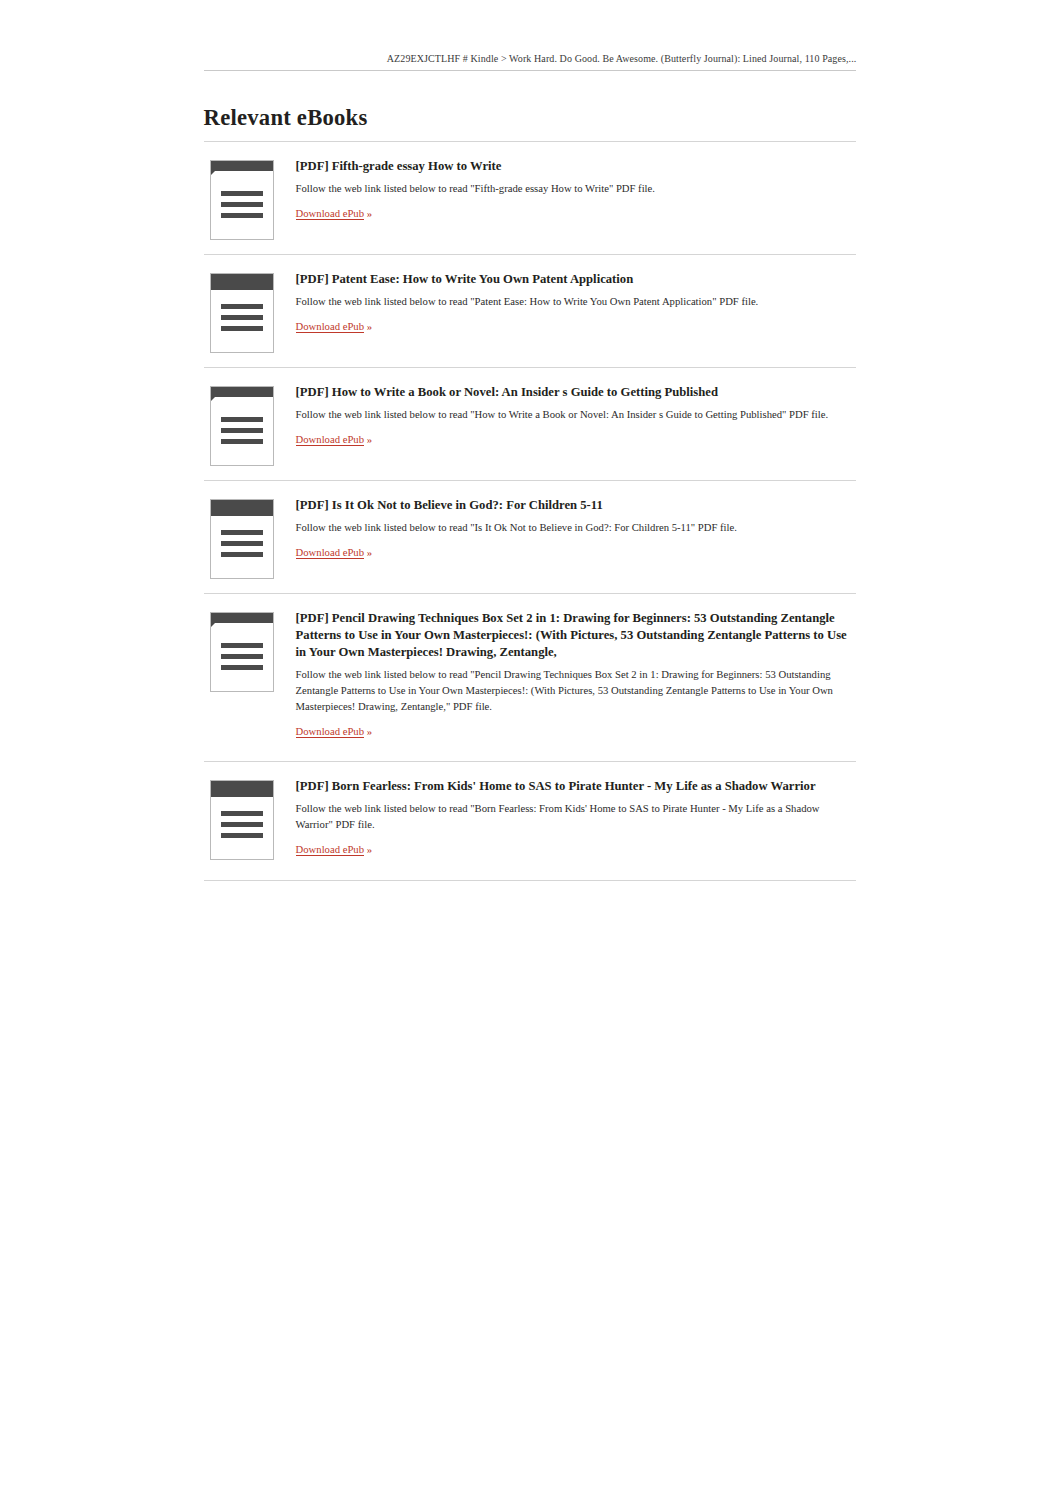AZ29EXJCTLHF # Kindle > Work Hard. Do Good. Be Awesome. (Butterfly Journal): Lined Journal, 110 Pages,...
Relevant eBooks
[PDF] Fifth-grade essay How to Write
Follow the web link listed below to read "Fifth-grade essay How to Write" PDF file.
Download ePub »
[PDF] Patent Ease: How to Write You Own Patent Application
Follow the web link listed below to read "Patent Ease: How to Write You Own Patent Application" PDF file.
Download ePub »
[PDF] How to Write a Book or Novel: An Insider s Guide to Getting Published
Follow the web link listed below to read "How to Write a Book or Novel: An Insider s Guide to Getting Published" PDF file.
Download ePub »
[PDF] Is It Ok Not to Believe in God?: For Children 5-11
Follow the web link listed below to read "Is It Ok Not to Believe in God?: For Children 5-11" PDF file.
Download ePub »
[PDF] Pencil Drawing Techniques Box Set 2 in 1: Drawing for Beginners: 53 Outstanding Zentangle Patterns to Use in Your Own Masterpieces!: (With Pictures, 53 Outstanding Zentangle Patterns to Use in Your Own Masterpieces! Drawing, Zentangle,
Follow the web link listed below to read "Pencil Drawing Techniques Box Set 2 in 1: Drawing for Beginners: 53 Outstanding Zentangle Patterns to Use in Your Own Masterpieces!: (With Pictures, 53 Outstanding Zentangle Patterns to Use in Your Own Masterpieces! Drawing, Zentangle," PDF file.
Download ePub »
[PDF] Born Fearless: From Kids' Home to SAS to Pirate Hunter - My Life as a Shadow Warrior
Follow the web link listed below to read "Born Fearless: From Kids' Home to SAS to Pirate Hunter - My Life as a Shadow Warrior" PDF file.
Download ePub »